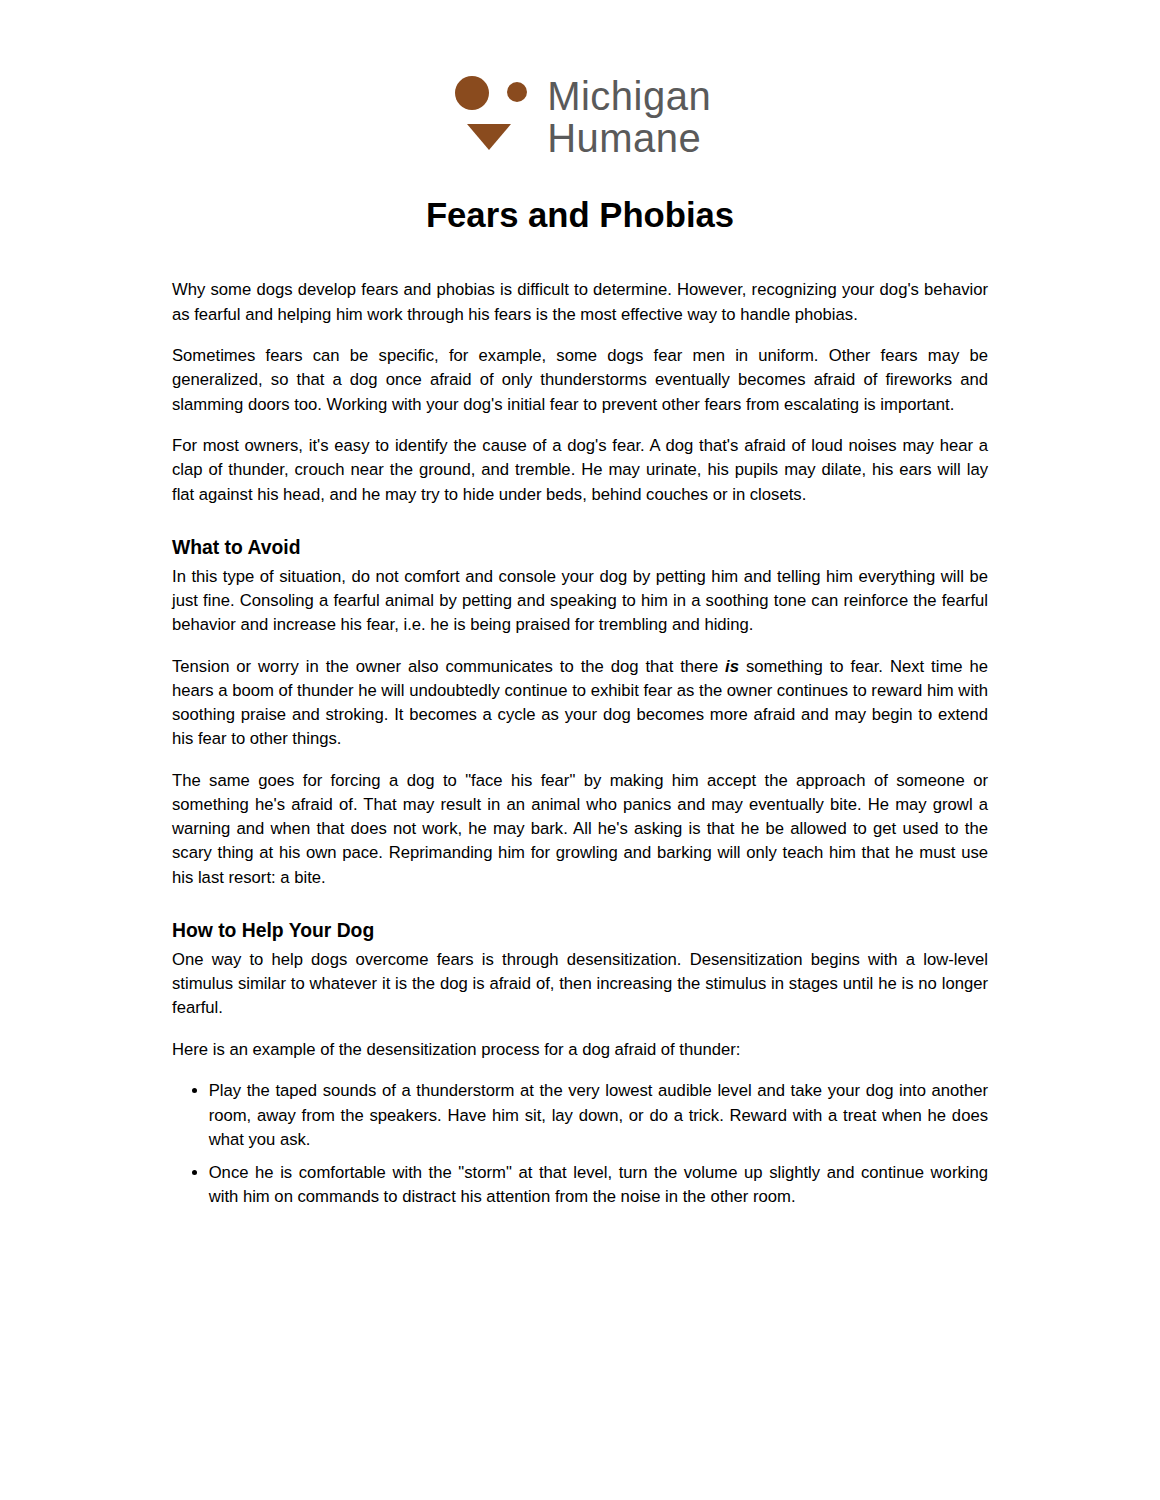Michigan
Humane
Fears and Phobias
Why some dogs develop fears and phobias is difficult to determine. However, recognizing your dog's behavior as fearful and helping him work through his fears is the most effective way to handle phobias.
Sometimes fears can be specific, for example, some dogs fear men in uniform. Other fears may be generalized, so that a dog once afraid of only thunderstorms eventually becomes afraid of fireworks and slamming doors too. Working with your dog's initial fear to prevent other fears from escalating is important.
For most owners, it's easy to identify the cause of a dog's fear. A dog that's afraid of loud noises may hear a clap of thunder, crouch near the ground, and tremble. He may urinate, his pupils may dilate, his ears will lay flat against his head, and he may try to hide under beds, behind couches or in closets.
What to Avoid
In this type of situation, do not comfort and console your dog by petting him and telling him everything will be just fine. Consoling a fearful animal by petting and speaking to him in a soothing tone can reinforce the fearful behavior and increase his fear, i.e. he is being praised for trembling and hiding.
Tension or worry in the owner also communicates to the dog that there is something to fear. Next time he hears a boom of thunder he will undoubtedly continue to exhibit fear as the owner continues to reward him with soothing praise and stroking. It becomes a cycle as your dog becomes more afraid and may begin to extend his fear to other things.
The same goes for forcing a dog to "face his fear" by making him accept the approach of someone or something he's afraid of. That may result in an animal who panics and may eventually bite. He may growl a warning and when that does not work, he may bark. All he's asking is that he be allowed to get used to the scary thing at his own pace. Reprimanding him for growling and barking will only teach him that he must use his last resort: a bite.
How to Help Your Dog
One way to help dogs overcome fears is through desensitization. Desensitization begins with a low-level stimulus similar to whatever it is the dog is afraid of, then increasing the stimulus in stages until he is no longer fearful.
Here is an example of the desensitization process for a dog afraid of thunder:
Play the taped sounds of a thunderstorm at the very lowest audible level and take your dog into another room, away from the speakers. Have him sit, lay down, or do a trick. Reward with a treat when he does what you ask.
Once he is comfortable with the "storm" at that level, turn the volume up slightly and continue working with him on commands to distract his attention from the noise in the other room.